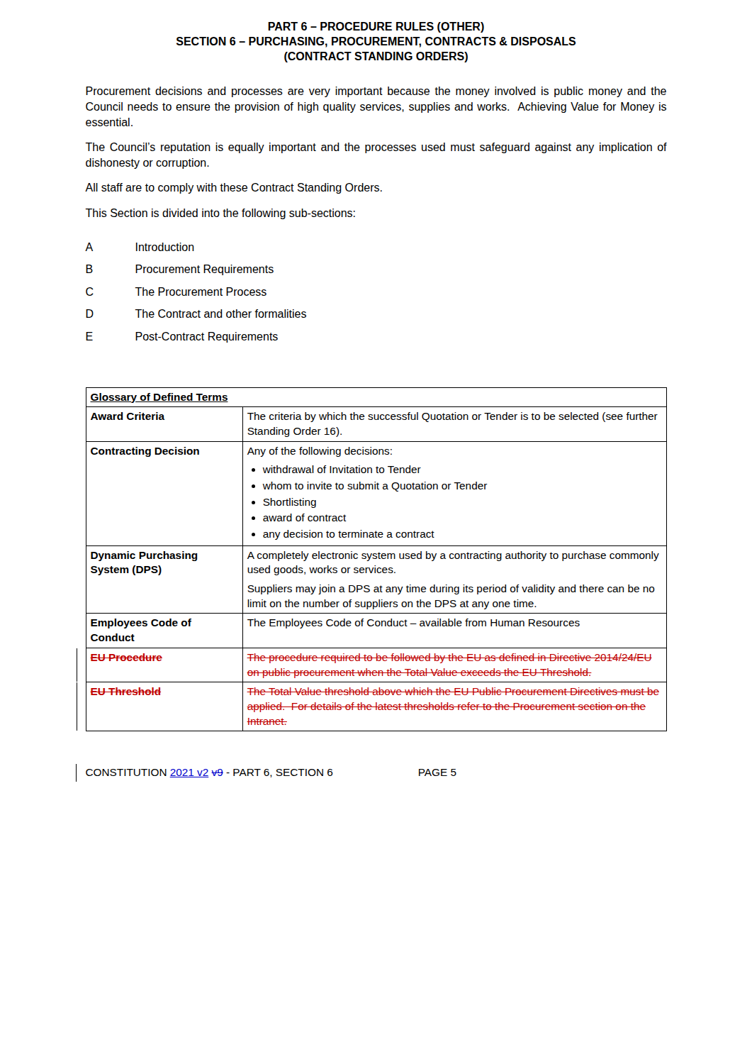PART 6 – PROCEDURE RULES (OTHER)
SECTION 6 – PURCHASING, PROCUREMENT, CONTRACTS & DISPOSALS
(CONTRACT STANDING ORDERS)
Procurement decisions and processes are very important because the money involved is public money and the Council needs to ensure the provision of high quality services, supplies and works. Achieving Value for Money is essential.
The Council’s reputation is equally important and the processes used must safeguard against any implication of dishonesty or corruption.
All staff are to comply with these Contract Standing Orders.
This Section is divided into the following sub-sections:
AIntroduction
BProcurement Requirements
CThe Procurement Process
DThe Contract and other formalities
EPost-Contract Requirements
| Glossary of Defined Terms |
| --- |
| Award Criteria | The criteria by which the successful Quotation or Tender is to be selected (see further Standing Order 16). |
| Contracting Decision | Any of the following decisions: withdrawal of Invitation to Tender whom to invite to submit a Quotation or Tender Shortlisting award of contract any decision to terminate a contract |
| Dynamic Purchasing System (DPS) | A completely electronic system used by a contracting authority to purchase commonly used goods, works or services. Suppliers may join a DPS at any time during its period of validity and there can be no limit on the number of suppliers on the DPS at any one time. |
| Employees Code of Conduct | The Employees Code of Conduct – available from Human Resources |
| EU Procedure | The procedure required to be followed by the EU as defined in Directive 2014/24/EU on public procurement when the Total Value exceeds the EU Threshold. |
| EU Threshold | The Total Value threshold above which the EU Public Procurement Directives must be applied. For details of the latest thresholds refer to the Procurement section on the Intranet. |
CONSTITUTION 2021 v2 v9 - PART 6, SECTION 6 PAGE 5